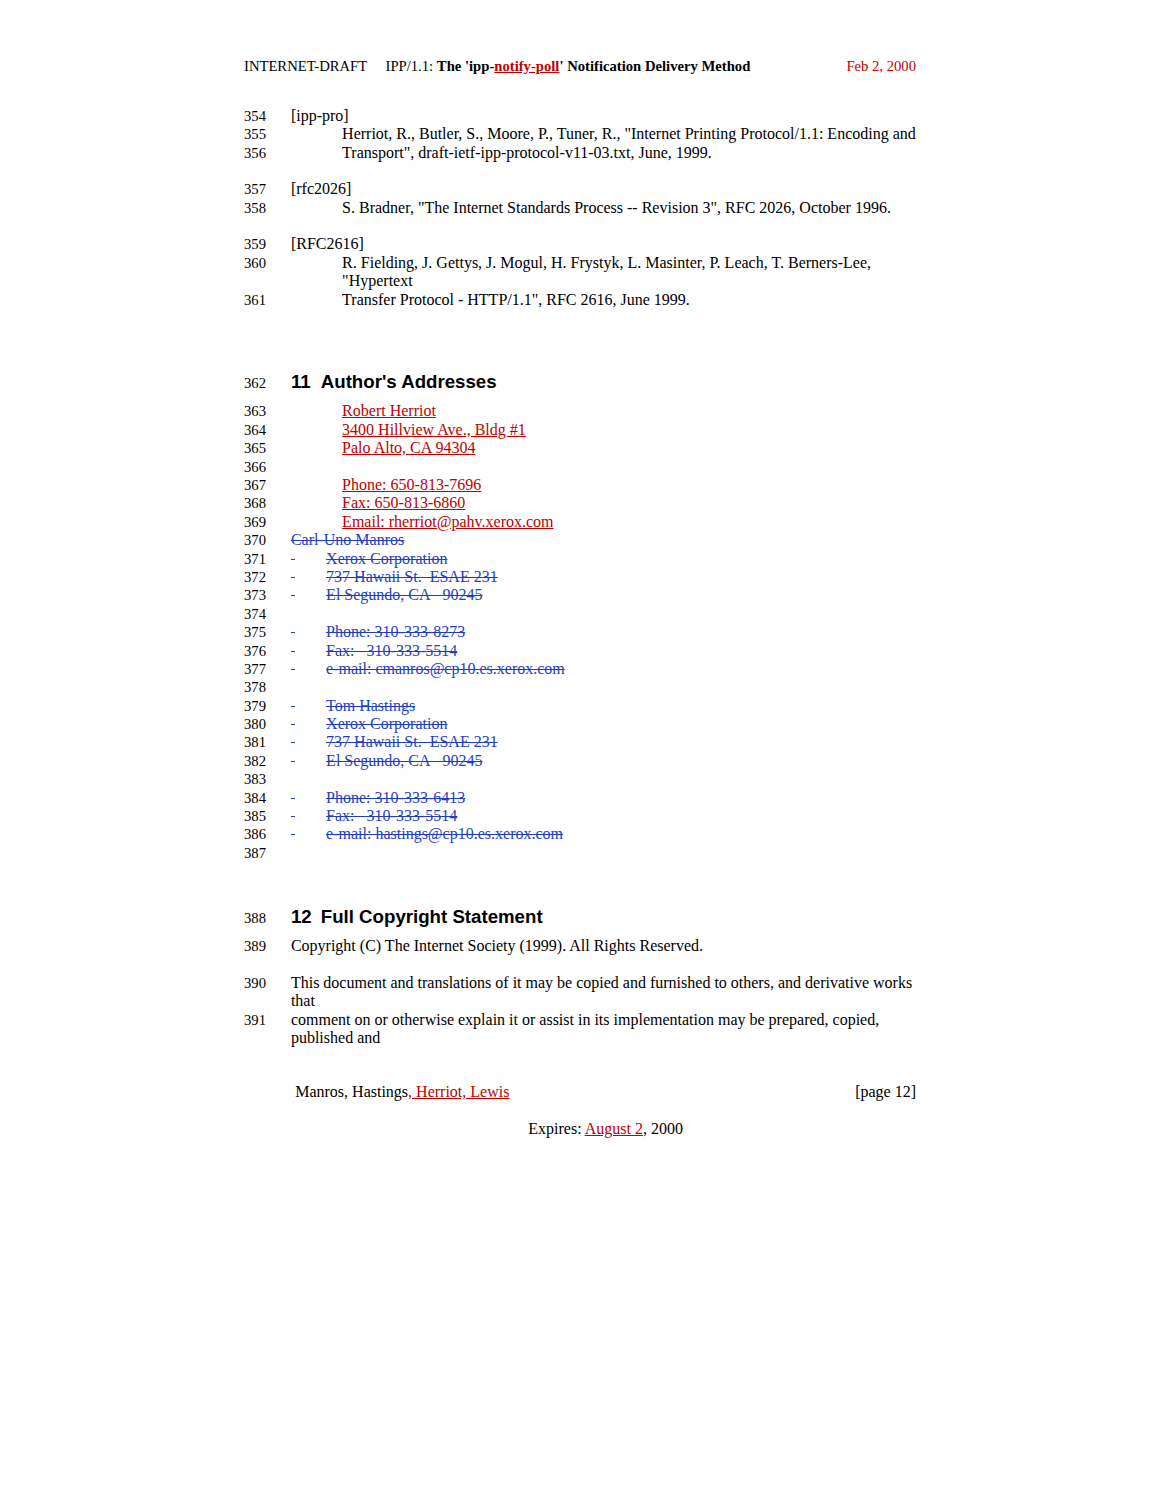INTERNET-DRAFT IPP/1.1: The 'ipp-notify-poll' Notification Delivery Method
Feb 2, 2000
354
[ipp-pro]
355
Herriot, R., Butler, S., Moore, P., Tuner, R., "Internet Printing Protocol/1.1: Encoding and
356
Transport", draft-ietf-ipp-protocol-v11-03.txt, June, 1999.
357
[rfc2026]
358
S. Bradner, "The Internet Standards Process -- Revision 3", RFC 2026, October 1996.
359
[RFC2616]
360
R. Fielding, J. Gettys, J. Mogul, H. Frystyk, L. Masinter, P. Leach, T. Berners-Lee, "Hypertext
361
Transfer Protocol - HTTP/1.1", RFC 2616, June 1999.
362
11
Author's Addresses
363
Robert Herriot
364
3400 Hillview Ave., Bldg #1
365
Palo Alto, CA 94304
366
367
Phone: 650-813-7696
368
Fax: 650-813-6860
369
Email: rherriot@pahv.xerox.com
370
Carl-Uno Manros
371
Xerox Corporation
372
737 Hawaii St. ESAE 231
373
El Segundo, CA 90245
374
375
Phone: 310-333-8273
376
Fax: 310-333-5514
377
e-mail: cmanros@cp10.es.xerox.com
378
379
Tom Hastings
380
Xerox Corporation
381
737 Hawaii St. ESAE 231
382
El Segundo, CA 90245
383
384
Phone: 310-333-6413
385
Fax: 310-333-5514
386
e-mail: hastings@cp10.es.xerox.com
387
388
12
Full Copyright Statement
389
Copyright (C) The Internet Society (1999). All Rights Reserved.
390
This document and translations of it may be copied and furnished to others, and derivative works that
391
comment on or otherwise explain it or assist in its implementation may be prepared, copied, published and
Manros, Hastings, Herriot, Lewis
[page 12]
Expires: August 2, 2000